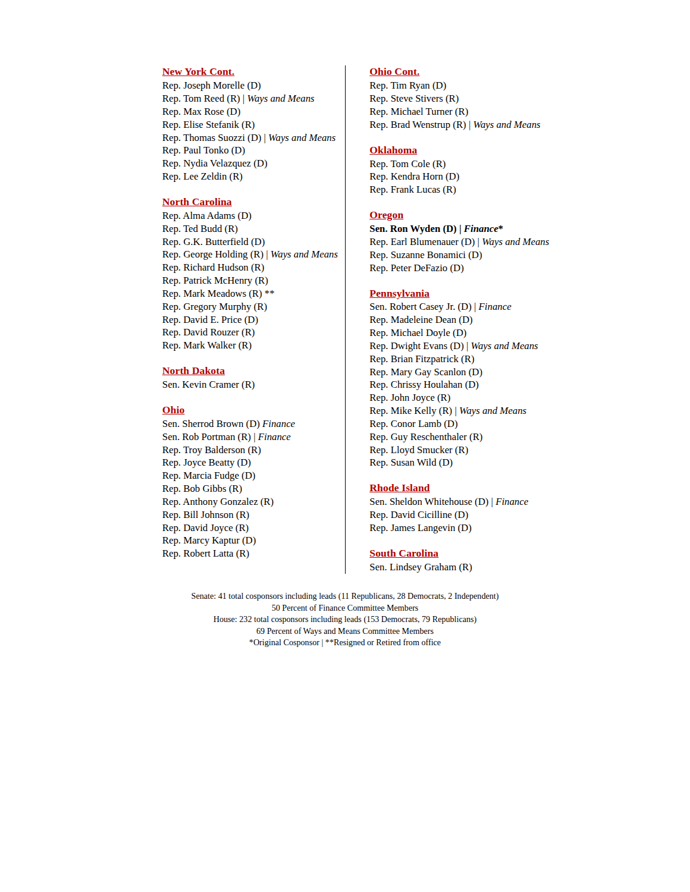New York Cont.
Rep. Joseph Morelle (D)
Rep. Tom Reed (R) | Ways and Means
Rep. Max Rose (D)
Rep. Elise Stefanik (R)
Rep. Thomas Suozzi (D) | Ways and Means
Rep. Paul Tonko (D)
Rep. Nydia Velazquez (D)
Rep. Lee Zeldin (R)
North Carolina
Rep. Alma Adams (D)
Rep. Ted Budd (R)
Rep. G.K. Butterfield (D)
Rep. George Holding (R) | Ways and Means
Rep. Richard Hudson (R)
Rep. Patrick McHenry (R)
Rep. Mark Meadows (R) **
Rep. Gregory Murphy (R)
Rep. David E. Price (D)
Rep. David Rouzer (R)
Rep. Mark Walker (R)
North Dakota
Sen. Kevin Cramer (R)
Ohio
Sen. Sherrod Brown (D) Finance
Sen. Rob Portman (R) | Finance
Rep. Troy Balderson (R)
Rep. Joyce Beatty (D)
Rep. Marcia Fudge (D)
Rep. Bob Gibbs (R)
Rep. Anthony Gonzalez (R)
Rep. Bill Johnson (R)
Rep. David Joyce (R)
Rep. Marcy Kaptur (D)
Rep. Robert Latta (R)
Ohio Cont.
Rep. Tim Ryan (D)
Rep. Steve Stivers (R)
Rep. Michael Turner (R)
Rep. Brad Wenstrup (R) | Ways and Means
Oklahoma
Rep. Tom Cole (R)
Rep. Kendra Horn (D)
Rep. Frank Lucas (R)
Oregon
Sen. Ron Wyden (D) | Finance*
Rep. Earl Blumenauer (D) | Ways and Means
Rep. Suzanne Bonamici (D)
Rep. Peter DeFazio (D)
Pennsylvania
Sen. Robert Casey Jr. (D) | Finance
Rep. Madeleine Dean (D)
Rep. Michael Doyle (D)
Rep. Dwight Evans (D) | Ways and Means
Rep. Brian Fitzpatrick (R)
Rep. Mary Gay Scanlon (D)
Rep. Chrissy Houlahan (D)
Rep. John Joyce (R)
Rep. Mike Kelly (R) | Ways and Means
Rep. Conor Lamb (D)
Rep. Guy Reschenthaler (R)
Rep. Lloyd Smucker (R)
Rep. Susan Wild (D)
Rhode Island
Sen. Sheldon Whitehouse (D) | Finance
Rep. David Cicilline (D)
Rep. James Langevin (D)
South Carolina
Sen. Lindsey Graham (R)
Senate: 41 total cosponsors including leads (11 Republicans, 28 Democrats, 2 Independent)
50 Percent of Finance Committee Members
House: 232 total cosponsors including leads (153 Democrats, 79 Republicans)
69 Percent of Ways and Means Committee Members
*Original Cosponsor | **Resigned or Retired from office